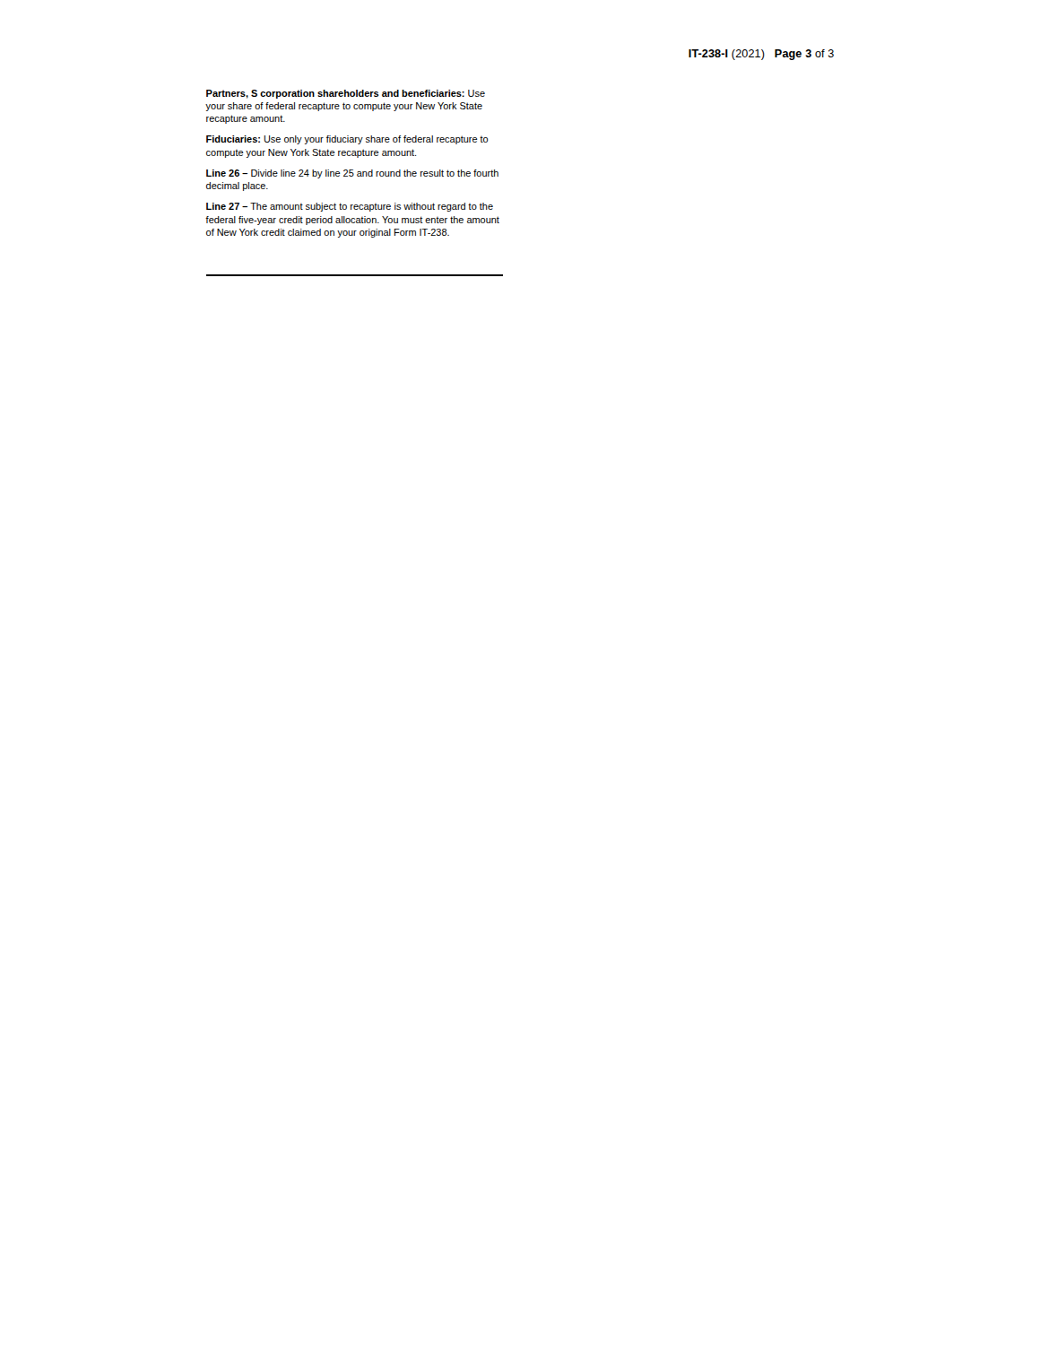IT-238-I (2021) Page 3 of 3
Partners, S corporation shareholders and beneficiaries: Use your share of federal recapture to compute your New York State recapture amount.
Fiduciaries: Use only your fiduciary share of federal recapture to compute your New York State recapture amount.
Line 26 – Divide line 24 by line 25 and round the result to the fourth decimal place.
Line 27 – The amount subject to recapture is without regard to the federal five-year credit period allocation. You must enter the amount of New York credit claimed on your original Form IT-238.